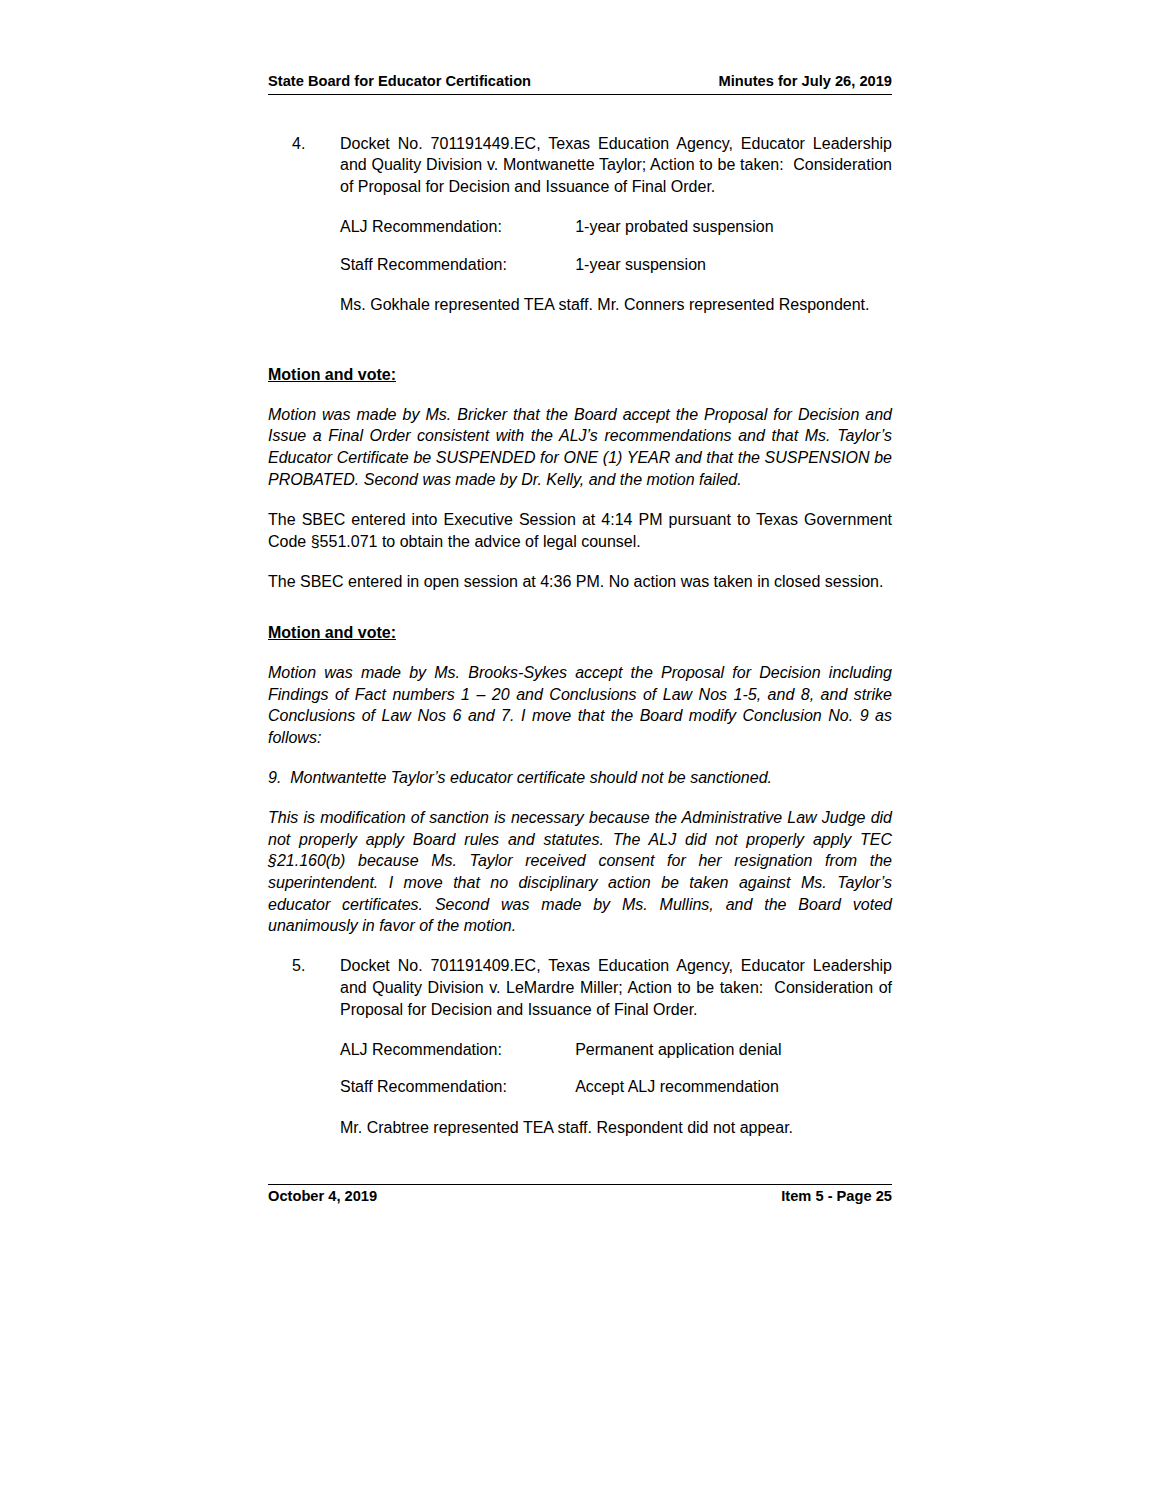State Board for Educator Certification Minutes for July 26, 2019
4.
Docket No. 701191449.EC, Texas Education Agency, Educator Leadership and Quality Division v. Montwanette Taylor; Action to be taken: Consideration of Proposal for Decision and Issuance of Final Order.
ALJ Recommendation:
1-year probated suspension
Staff Recommendation:
1-year suspension
Ms. Gokhale represented TEA staff. Mr. Conners represented Respondent.
Motion and vote:
Motion was made by Ms. Bricker that the Board accept the Proposal for Decision and Issue a Final Order consistent with the ALJ’s recommendations and that Ms. Taylor’s Educator Certificate be SUSPENDED for ONE (1) YEAR and that the SUSPENSION be PROBATED. Second was made by Dr. Kelly, and the motion failed.
The SBEC entered into Executive Session at 4:14 PM pursuant to Texas Government Code §551.071 to obtain the advice of legal counsel.
The SBEC entered in open session at 4:36 PM. No action was taken in closed session.
Motion and vote:
Motion was made by Ms. Brooks-Sykes accept the Proposal for Decision including Findings of Fact numbers 1 – 20 and Conclusions of Law Nos 1-5, and 8, and strike Conclusions of Law Nos 6 and 7. I move that the Board modify Conclusion No. 9 as follows:
9. Montwantette Taylor’s educator certificate should not be sanctioned.
This is modification of sanction is necessary because the Administrative Law Judge did not properly apply Board rules and statutes. The ALJ did not properly apply TEC §21.160(b) because Ms. Taylor received consent for her resignation from the superintendent. I move that no disciplinary action be taken against Ms. Taylor’s educator certificates. Second was made by Ms. Mullins, and the Board voted unanimously in favor of the motion.
5.
Docket No. 701191409.EC, Texas Education Agency, Educator Leadership and Quality Division v. LeMardre Miller; Action to be taken: Consideration of Proposal for Decision and Issuance of Final Order.
ALJ Recommendation:
Permanent application denial
Staff Recommendation:
Accept ALJ recommendation
Mr. Crabtree represented TEA staff. Respondent did not appear.
October 4, 2019 Item 5 - Page 25